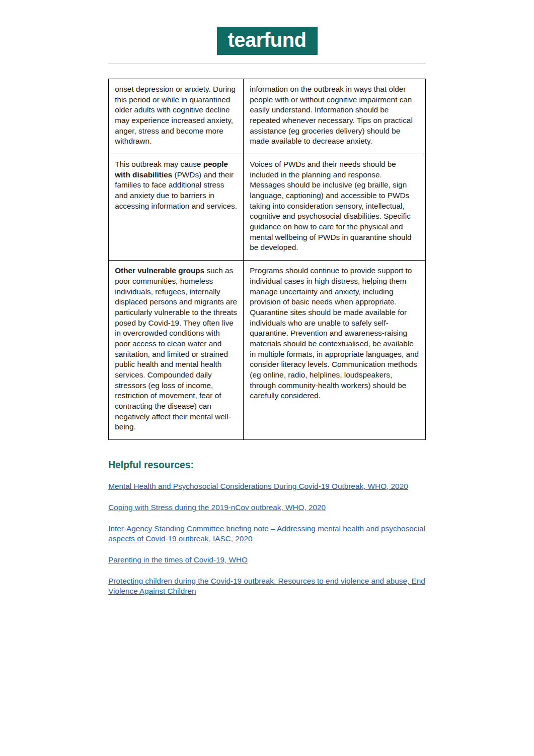tearfund
| onset depression or anxiety. During this period or while in quarantined older adults with cognitive decline may experience increased anxiety, anger, stress and become more withdrawn. | information on the outbreak in ways that older people with or without cognitive impairment can easily understand. Information should be repeated whenever necessary. Tips on practical assistance (eg groceries delivery) should be made available to decrease anxiety. |
| This outbreak may cause people with disabilities (PWDs) and their families to face additional stress and anxiety due to barriers in accessing information and services. | Voices of PWDs and their needs should be included in the planning and response. Messages should be inclusive (eg braille, sign language, captioning) and accessible to PWDs taking into consideration sensory, intellectual, cognitive and psychosocial disabilities. Specific guidance on how to care for the physical and mental wellbeing of PWDs in quarantine should be developed. |
| Other vulnerable groups such as poor communities, homeless individuals, refugees, internally displaced persons and migrants are particularly vulnerable to the threats posed by Covid-19. They often live in overcrowded conditions with poor access to clean water and sanitation, and limited or strained public health and mental health services. Compounded daily stressors (eg loss of income, restriction of movement, fear of contracting the disease) can negatively affect their mental well-being. | Programs should continue to provide support to individual cases in high distress, helping them manage uncertainty and anxiety, including provision of basic needs when appropriate. Quarantine sites should be made available for individuals who are unable to safely self-quarantine. Prevention and awareness-raising materials should be contextualised, be available in multiple formats, in appropriate languages, and consider literacy levels. Communication methods (eg online, radio, helplines, loudspeakers, through community-health workers) should be carefully considered. |
Helpful resources:
Mental Health and Psychosocial Considerations During Covid-19 Outbreak, WHO, 2020
Coping with Stress during the 2019-nCov outbreak, WHO, 2020
Inter-Agency Standing Committee briefing note – Addressing mental health and psychosocial aspects of Covid-19 outbreak, IASC, 2020
Parenting in the times of Covid-19, WHO
Protecting children during the Covid-19 outbreak: Resources to end violence and abuse, End Violence Against Children